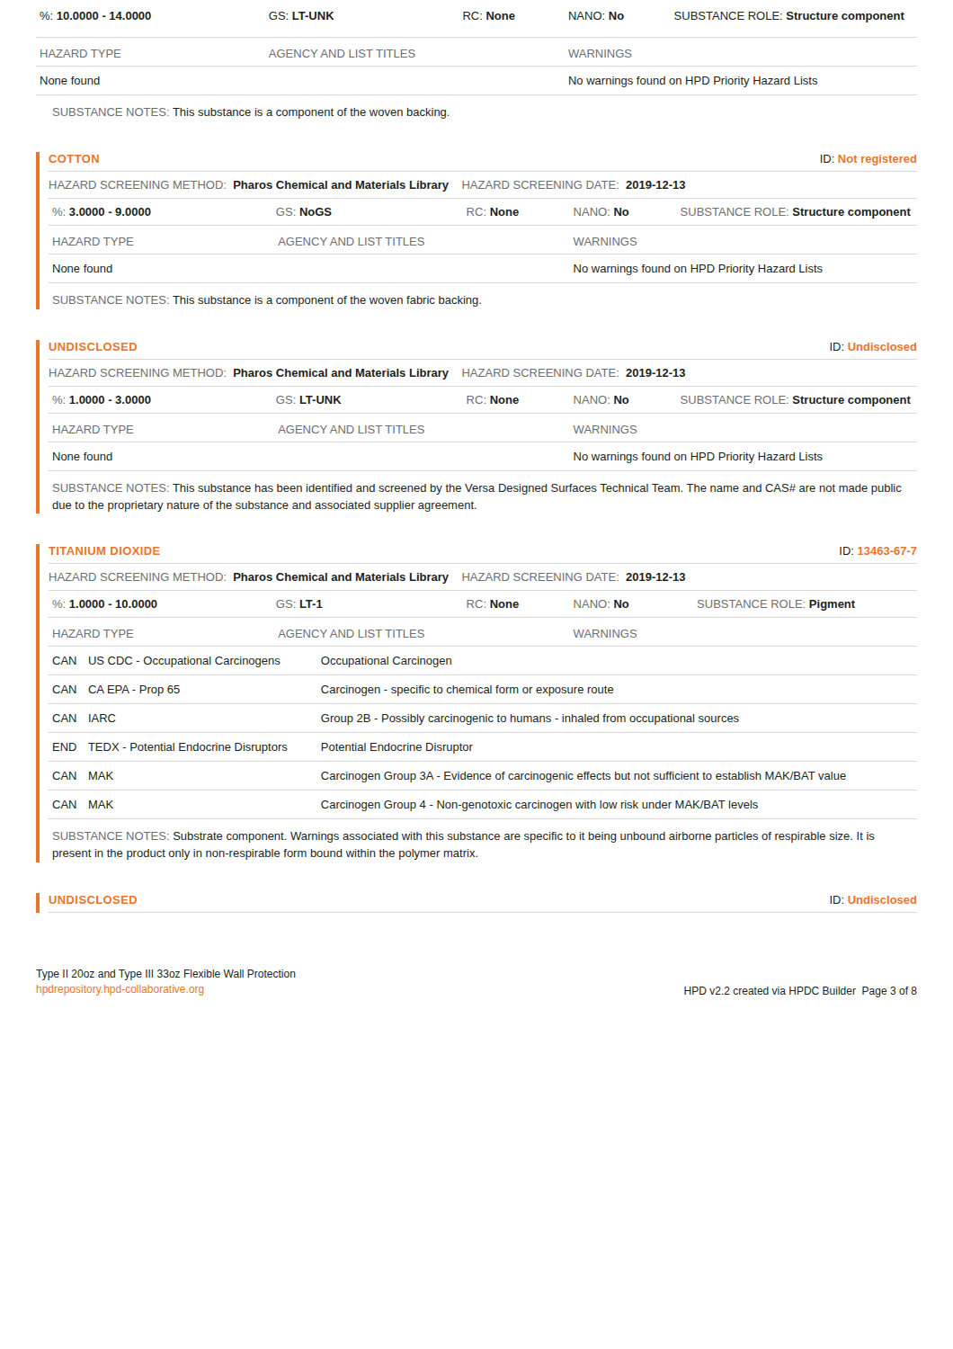| %: 10.0000 - 14.0000 | GS: LT-UNK | RC: None | NANO: No | SUBSTANCE ROLE: Structure component |
| HAZARD TYPE | AGENCY AND LIST TITLES | WARNINGS |
| None found | | No warnings found on HPD Priority Hazard Lists |
SUBSTANCE NOTES: This substance is a component of the woven backing.
COTTON
ID: Not registered
HAZARD SCREENING METHOD: Pharos Chemical and Materials Library HAZARD SCREENING DATE: 2019-12-13
| %: 3.0000 - 9.0000 | GS: NoGS | RC: None | NANO: No | SUBSTANCE ROLE: Structure component |
| HAZARD TYPE | AGENCY AND LIST TITLES | WARNINGS |
| None found | | No warnings found on HPD Priority Hazard Lists |
SUBSTANCE NOTES: This substance is a component of the woven fabric backing.
UNDISCLOSED
ID: Undisclosed
HAZARD SCREENING METHOD: Pharos Chemical and Materials Library HAZARD SCREENING DATE: 2019-12-13
| %: 1.0000 - 3.0000 | GS: LT-UNK | RC: None | NANO: No | SUBSTANCE ROLE: Structure component |
| HAZARD TYPE | AGENCY AND LIST TITLES | WARNINGS |
| None found | | No warnings found on HPD Priority Hazard Lists |
SUBSTANCE NOTES: This substance has been identified and screened by the Versa Designed Surfaces Technical Team. The name and CAS# are not made public due to the proprietary nature of the substance and associated supplier agreement.
TITANIUM DIOXIDE
ID: 13463-67-7
HAZARD SCREENING METHOD: Pharos Chemical and Materials Library HAZARD SCREENING DATE: 2019-12-13
| %: 1.0000 - 10.0000 | GS: LT-1 | RC: None | NANO: No | SUBSTANCE ROLE: Pigment |
| HAZARD TYPE | AGENCY AND LIST TITLES | WARNINGS |
| CAN | US CDC - Occupational Carcinogens | Occupational Carcinogen |
| CAN | CA EPA - Prop 65 | Carcinogen - specific to chemical form or exposure route |
| CAN | IARC | Group 2B - Possibly carcinogenic to humans - inhaled from occupational sources |
| END | TEDX - Potential Endocrine Disruptors | Potential Endocrine Disruptor |
| CAN | MAK | Carcinogen Group 3A - Evidence of carcinogenic effects but not sufficient to establish MAK/BAT value |
| CAN | MAK | Carcinogen Group 4 - Non-genotoxic carcinogen with low risk under MAK/BAT levels |
SUBSTANCE NOTES: Substrate component. Warnings associated with this substance are specific to it being unbound airborne particles of respirable size. It is present in the product only in non-respirable form bound within the polymer matrix.
UNDISCLOSED
ID: Undisclosed
Type II 20oz and Type III 33oz Flexible Wall Protection
hpdrepository.hpd-collaborative.org
HPD v2.2 created via HPDC Builder Page 3 of 8